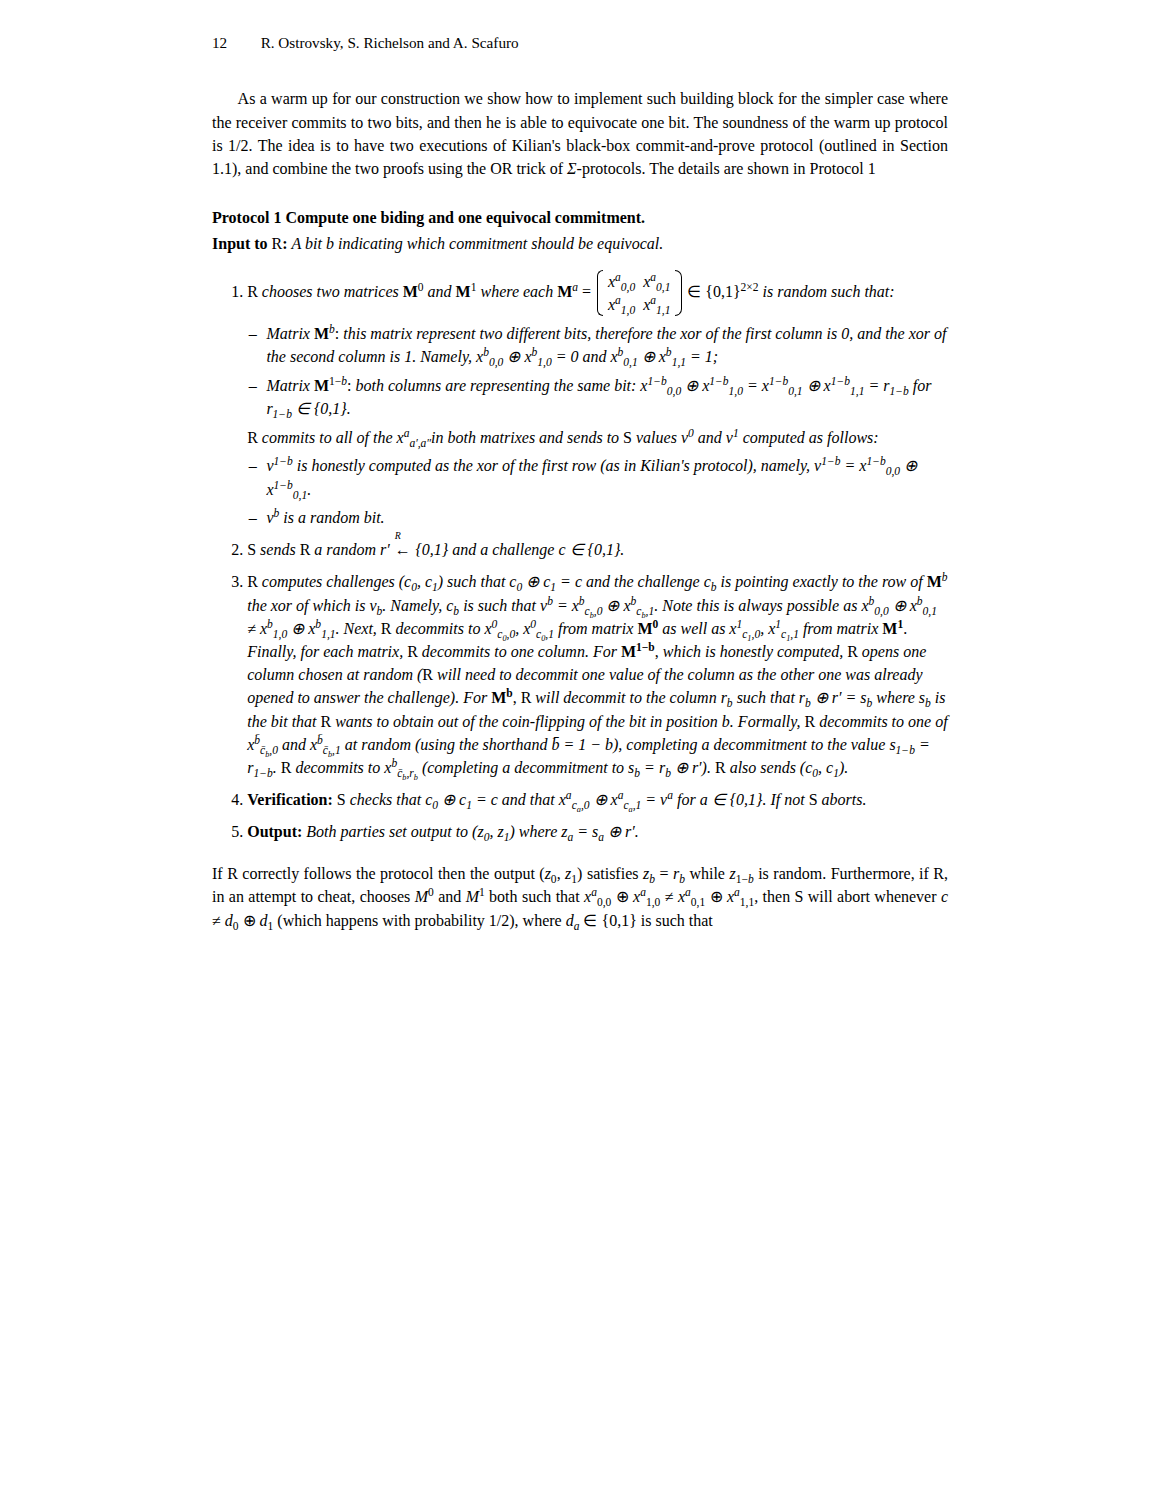12 R. Ostrovsky, S. Richelson and A. Scafuro
As a warm up for our construction we show how to implement such building block for the simpler case where the receiver commits to two bits, and then he is able to equivocate one bit. The soundness of the warm up protocol is 1/2. The idea is to have two executions of Kilian's black-box commit-and-prove protocol (outlined in Section 1.1), and combine the two proofs using the OR trick of Σ-protocols. The details are shown in Protocol 1
Protocol 1 Compute one biding and one equivocal commitment.
Input to R: A bit b indicating which commitment should be equivocal.
R chooses two matrices M0 and M1 where each Ma =
| x a 0,0 | x a 0,1 |
| x a 1,0 | x a 1,1 |
∈ {0,1}2×2 is random such that:
Matrix Mb: this matrix represent two different bits, therefore the xor of the first column is 0, and the xor of the second column is 1. Namely, xb0,0 ⊕ xb1,0 = 0 and xb0,1 ⊕ xb1,1 = 1;
Matrix M1−b: both columns are representing the same bit: x1−b0,0 ⊕ x1−b1,0 = x1−b0,1 ⊕ x1−b1,1 = r1−b for r1−b ∈ {0,1}.
R commits to all of the xaa′,a″in both matrixes and sends to S values v0 and v1 computed as follows:
v1−b is honestly computed as the xor of the first row (as in Kilian's protocol), namely, v1−b = x1−b0,0 ⊕ x1−b0,1.
vb is a random bit.
S sends R a random r′ R← {0,1} and a challenge c ∈ {0,1}.
R computes challenges (c0, c1) such that c0 ⊕ c1 = c and the challenge cb is pointing exactly to the row of Mb the xor of which is vb. Namely, cb is such that vb = xbcb,0 ⊕ xbcb,1. Note this is always possible as xb0,0 ⊕ xb0,1 ≠ xb1,0 ⊕ xb1,1. Next, R decommits to x0c0,0, x0c0,1 from matrix M0 as well as x1c1,0, x1c1,1 from matrix M1.
Finally, for each matrix, R decommits to one column. For M1−b, which is honestly computed, R opens one column chosen at random (R will need to decommit one value of the column as the other one was already opened to answer the challenge). For Mb, R will decommit to the column rb such that rb ⊕ r′ = sb where sb is the bit that R wants to obtain out of the coin-flipping of the bit in position b. Formally, R decommits to one of xb̄c̄b,0 and xb̄c̄b,1 at random (using the shorthand b̄ = 1 − b), completing a decommitment to the value s1−b = r1−b. R decommits to xbc̄b,rb (completing a decommitment to sb = rb ⊕ r′). R also sends (c0, c1).
Verification: S checks that c0 ⊕ c1 = c and that xaca,0 ⊕ xaca,1 = va for a ∈ {0,1}. If not S aborts.
Output: Both parties set output to (z0, z1) where za = sa ⊕ r′.
If R correctly follows the protocol then the output (z0, z1) satisfies zb = rb while z1−b is random. Furthermore, if R, in an attempt to cheat, chooses M0 and M1 both such that xa0,0 ⊕ xa1,0 ≠ xa0,1 ⊕ xa1,1, then S will abort whenever c ≠ d0 ⊕ d1 (which happens with probability 1/2), where da ∈ {0,1} is such that